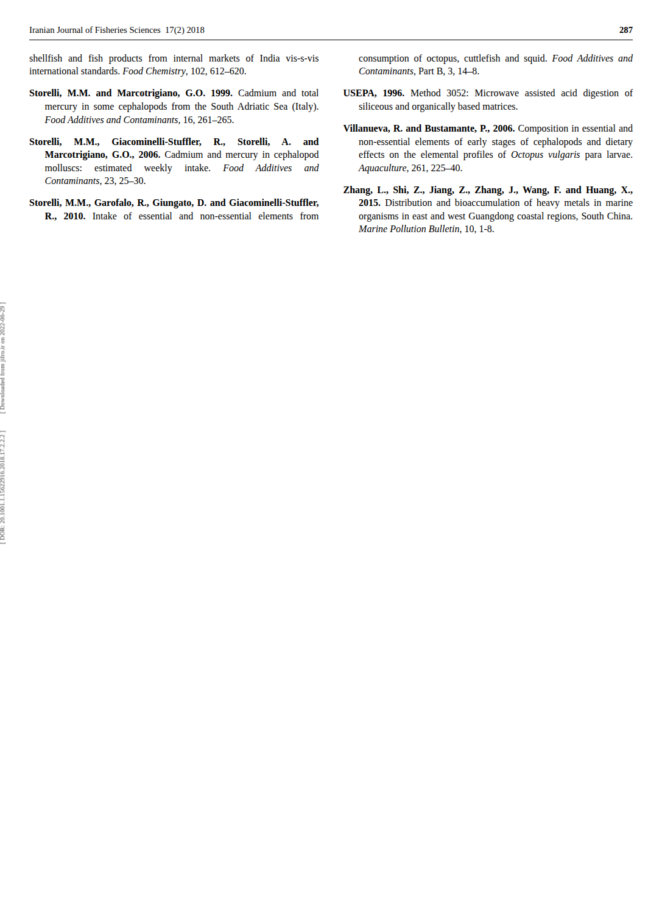[ DOR: 20.1001.1.15622916.2018.17.2.2.2 ] [ Downloaded from jifro.ir on 2022-06-29 ]
Iranian Journal of Fisheries Sciences 17(2) 2018
287
shellfish and fish products from internal markets of India vis-s-vis international standards. Food Chemistry, 102, 612–620.
Storelli, M.M. and Marcotrigiano, G.O. 1999. Cadmium and total mercury in some cephalopods from the South Adriatic Sea (Italy). Food Additives and Contaminants, 16, 261–265.
Storelli, M.M., Giacominelli-Stuffler, R., Storelli, A. and Marcotrigiano, G.O., 2006. Cadmium and mercury in cephalopod molluscs: estimated weekly intake. Food Additives and Contaminants, 23, 25–30.
Storelli, M.M., Garofalo, R., Giungato, D. and Giacominelli-Stuffler, R., 2010. Intake of essential and non-essential elements from consumption of octopus, cuttlefish and squid. Food Additives and Contaminants, Part B, 3, 14–8.
USEPA, 1996. Method 3052: Microwave assisted acid digestion of siliceous and organically based matrices.
Villanueva, R. and Bustamante, P., 2006. Composition in essential and non-essential elements of early stages of cephalopods and dietary effects on the elemental profiles of Octopus vulgaris para larvae. Aquaculture, 261, 225–40.
Zhang, L., Shi, Z., Jiang, Z., Zhang, J., Wang, F. and Huang, X., 2015. Distribution and bioaccumulation of heavy metals in marine organisms in east and west Guangdong coastal regions, South China. Marine Pollution Bulletin, 10, 1-8.